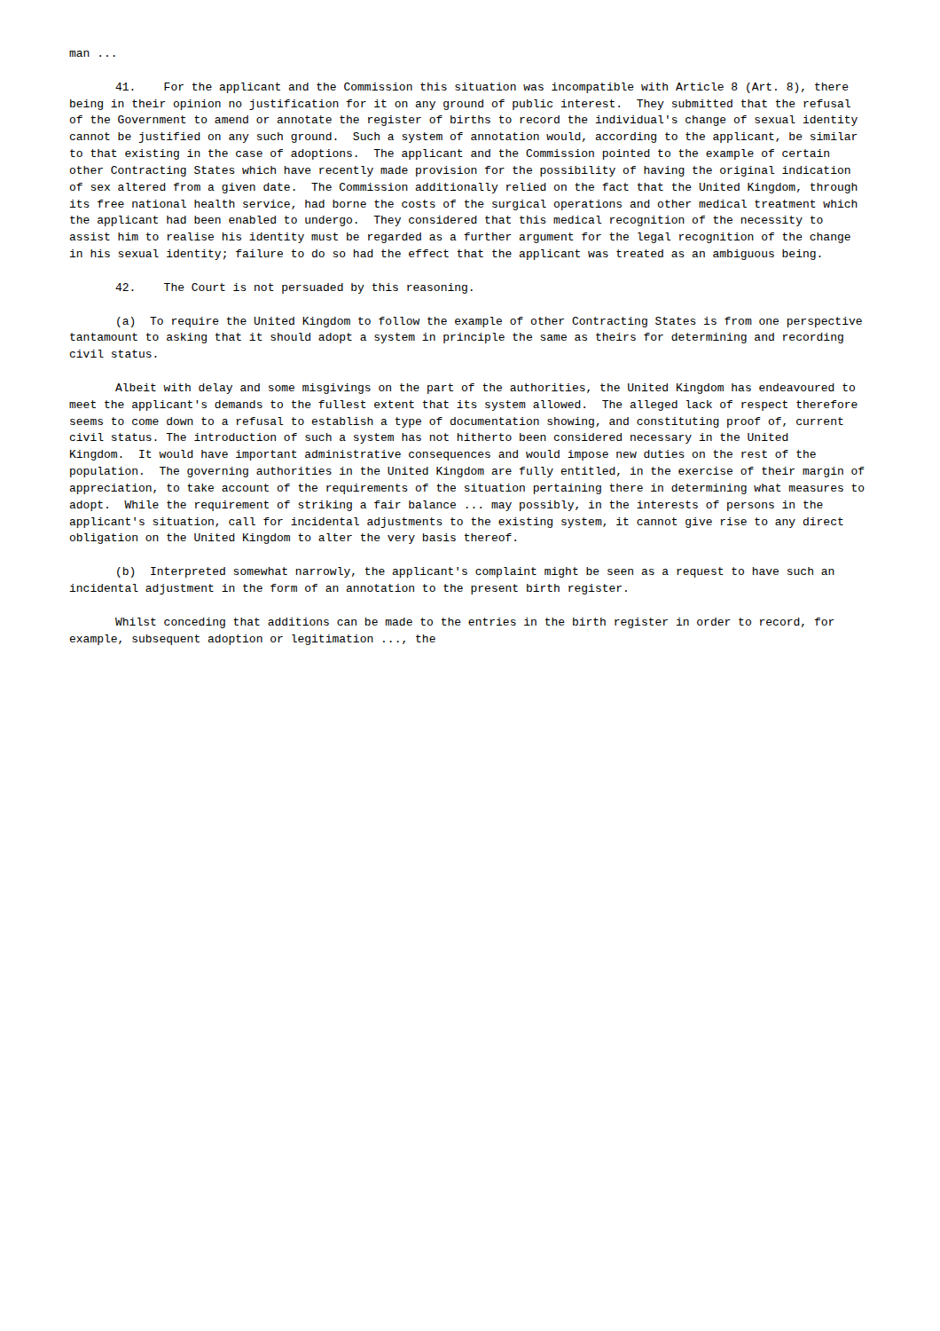man ...
41. For the applicant and the Commission this situation was incompatible with Article 8 (Art. 8), there being in their opinion no justification for it on any ground of public interest. They submitted that the refusal of the Government to amend or annotate the register of births to record the individual's change of sexual identity cannot be justified on any such ground. Such a system of annotation would, according to the applicant, be similar to that existing in the case of adoptions. The applicant and the Commission pointed to the example of certain other Contracting States which have recently made provision for the possibility of having the original indication of sex altered from a given date. The Commission additionally relied on the fact that the United Kingdom, through its free national health service, had borne the costs of the surgical operations and other medical treatment which the applicant had been enabled to undergo. They considered that this medical recognition of the necessity to assist him to realise his identity must be regarded as a further argument for the legal recognition of the change in his sexual identity; failure to do so had the effect that the applicant was treated as an ambiguous being.
42. The Court is not persuaded by this reasoning.
(a) To require the United Kingdom to follow the example of other Contracting States is from one perspective tantamount to asking that it should adopt a system in principle the same as theirs for determining and recording civil status.
Albeit with delay and some misgivings on the part of the authorities, the United Kingdom has endeavoured to meet the applicant's demands to the fullest extent that its system allowed. The alleged lack of respect therefore seems to come down to a refusal to establish a type of documentation showing, and constituting proof of, current civil status. The introduction of such a system has not hitherto been considered necessary in the United Kingdom. It would have important administrative consequences and would impose new duties on the rest of the population. The governing authorities in the United Kingdom are fully entitled, in the exercise of their margin of appreciation, to take account of the requirements of the situation pertaining there in determining what measures to adopt. While the requirement of striking a fair balance ... may possibly, in the interests of persons in the applicant's situation, call for incidental adjustments to the existing system, it cannot give rise to any direct obligation on the United Kingdom to alter the very basis thereof.
(b) Interpreted somewhat narrowly, the applicant's complaint might be seen as a request to have such an incidental adjustment in the form of an annotation to the present birth register.
Whilst conceding that additions can be made to the entries in the birth register in order to record, for example, subsequent adoption or legitimation ..., the